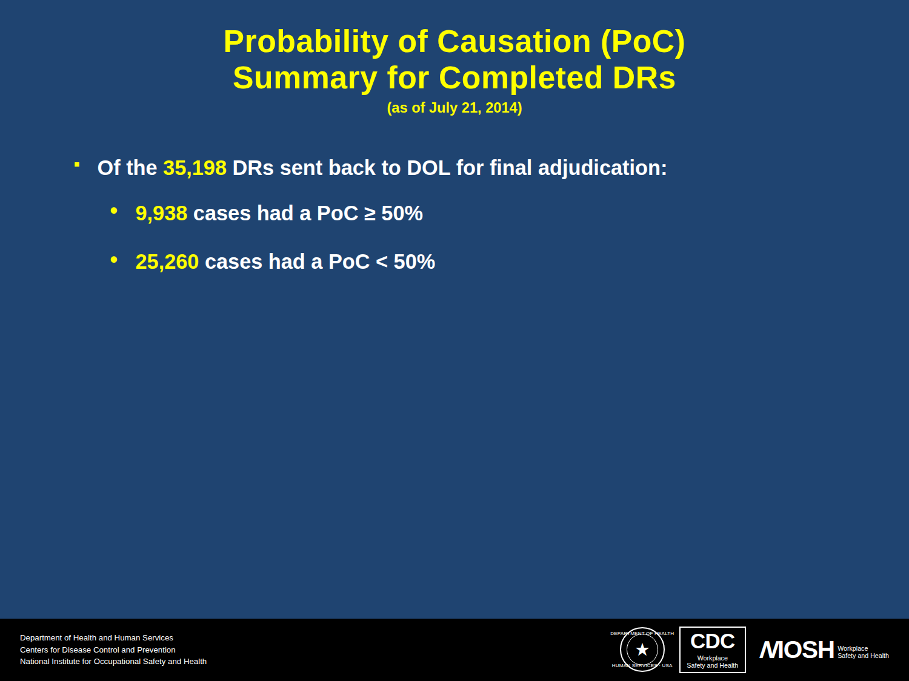Probability of Causation (PoC)
Summary for Completed DRs
(as of July 21, 2014)
Of the 35,198 DRs sent back to DOL for final adjudication:
9,938 cases had a PoC ≥ 50%
25,260 cases had a PoC < 50%
Department of Health and Human Services
Centers for Disease Control and Prevention
National Institute for Occupational Safety and Health
DEPARTMENT OF HEALTH ★ HUMAN SERVICES · USA
CDC
Workplace
Safety and Health
NIOSH Workplace
Safety and Health